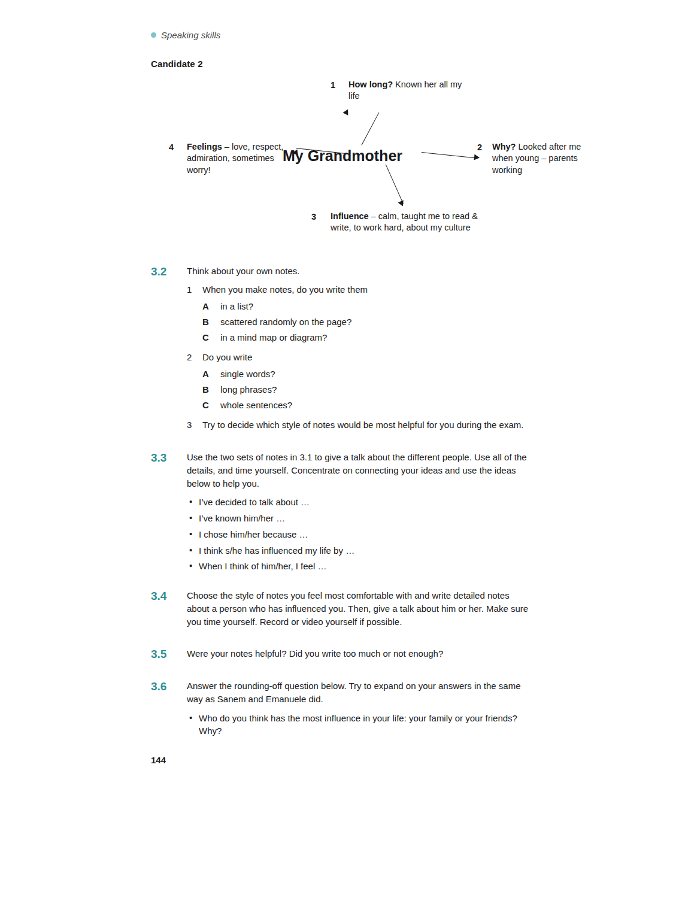Speaking skills
Candidate 2
My Grandmother
1
How long? Known her all my life
4
Feelings – love, respect, admiration, sometimes worry!
2
Why? Looked after me when young – parents working
3
Influence – calm, taught me to read & write, to work hard, about my culture
3.2
Think about your own notes.
1 When you make notes, do you write them
Ain a list?
Bscattered randomly on the page?
Cin a mind map or diagram?
2 Do you write
Asingle words?
Blong phrases?
Cwhole sentences?
3 Try to decide which style of notes would be most helpful for you during the exam.
3.3
Use the two sets of notes in 3.1 to give a talk about the different people. Use all of the details, and time yourself. Concentrate on connecting your ideas and use the ideas below to help you.
I’ve decided to talk about …
I’ve known him/her …
I chose him/her because …
I think s/he has influenced my life by …
When I think of him/her, I feel …
3.4
Choose the style of notes you feel most comfortable with and write detailed notes about a person who has influenced you. Then, give a talk about him or her. Make sure you time yourself. Record or video yourself if possible.
3.5
Were your notes helpful? Did you write too much or not enough?
3.6
Answer the rounding-off question below. Try to expand on your answers in the same way as Sanem and Emanuele did.
Who do you think has the most influence in your life: your family or your friends? Why?
144